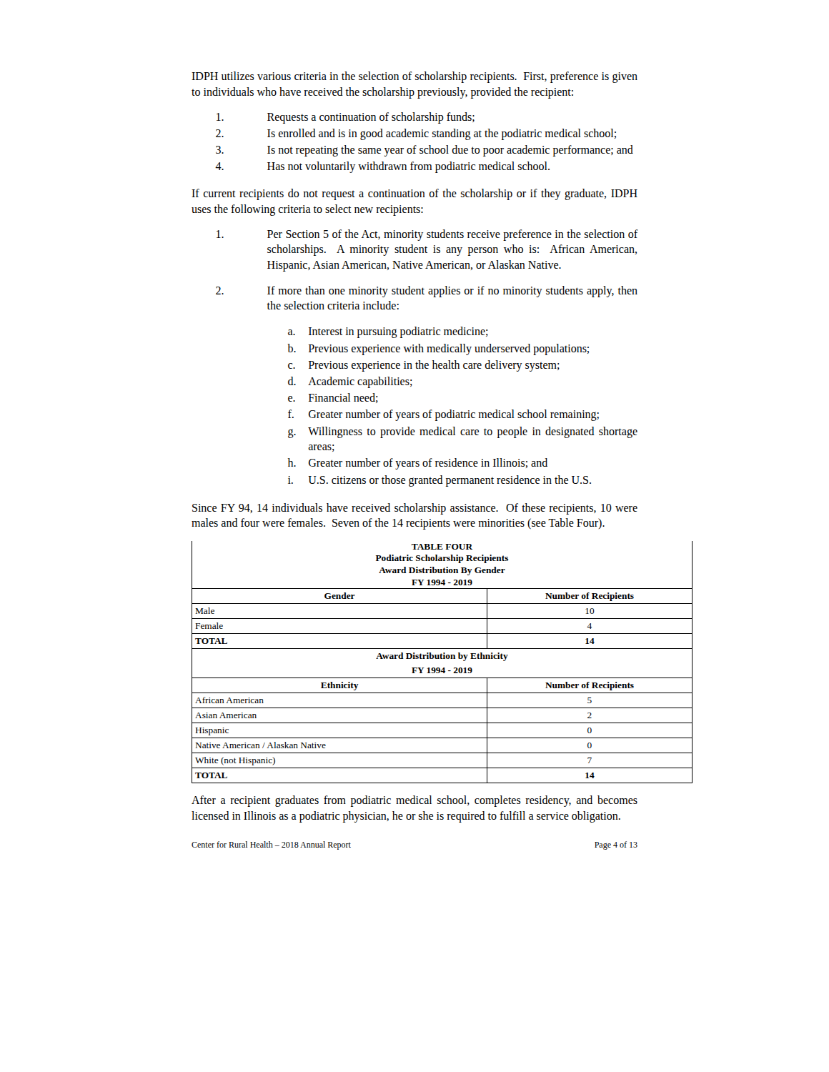IDPH utilizes various criteria in the selection of scholarship recipients. First, preference is given to individuals who have received the scholarship previously, provided the recipient:
1. Requests a continuation of scholarship funds;
2. Is enrolled and is in good academic standing at the podiatric medical school;
3. Is not repeating the same year of school due to poor academic performance; and
4. Has not voluntarily withdrawn from podiatric medical school.
If current recipients do not request a continuation of the scholarship or if they graduate, IDPH uses the following criteria to select new recipients:
1. Per Section 5 of the Act, minority students receive preference in the selection of scholarships. A minority student is any person who is: African American, Hispanic, Asian American, Native American, or Alaskan Native.
2. If more than one minority student applies or if no minority students apply, then the selection criteria include:
a. Interest in pursuing podiatric medicine;
b. Previous experience with medically underserved populations;
c. Previous experience in the health care delivery system;
d. Academic capabilities;
e. Financial need;
f. Greater number of years of podiatric medical school remaining;
g. Willingness to provide medical care to people in designated shortage areas;
h. Greater number of years of residence in Illinois; and
i. U.S. citizens or those granted permanent residence in the U.S.
Since FY 94, 14 individuals have received scholarship assistance. Of these recipients, 10 were males and four were females. Seven of the 14 recipients were minorities (see Table Four).
| TABLE FOUR |
| Podiatric Scholarship Recipients |
| Award Distribution By Gender |
| FY 1994 - 2019 |
| Gender | Number of Recipients |
| Male | 10 |
| Female | 4 |
| TOTAL | 14 |
| Award Distribution by Ethnicity |
| FY 1994 - 2019 |
| Ethnicity | Number of Recipients |
| African American | 5 |
| Asian American | 2 |
| Hispanic | 0 |
| Native American / Alaskan Native | 0 |
| White (not Hispanic) | 7 |
| TOTAL | 14 |
After a recipient graduates from podiatric medical school, completes residency, and becomes licensed in Illinois as a podiatric physician, he or she is required to fulfill a service obligation.
Center for Rural Health – 2018 Annual Report Page 4 of 13